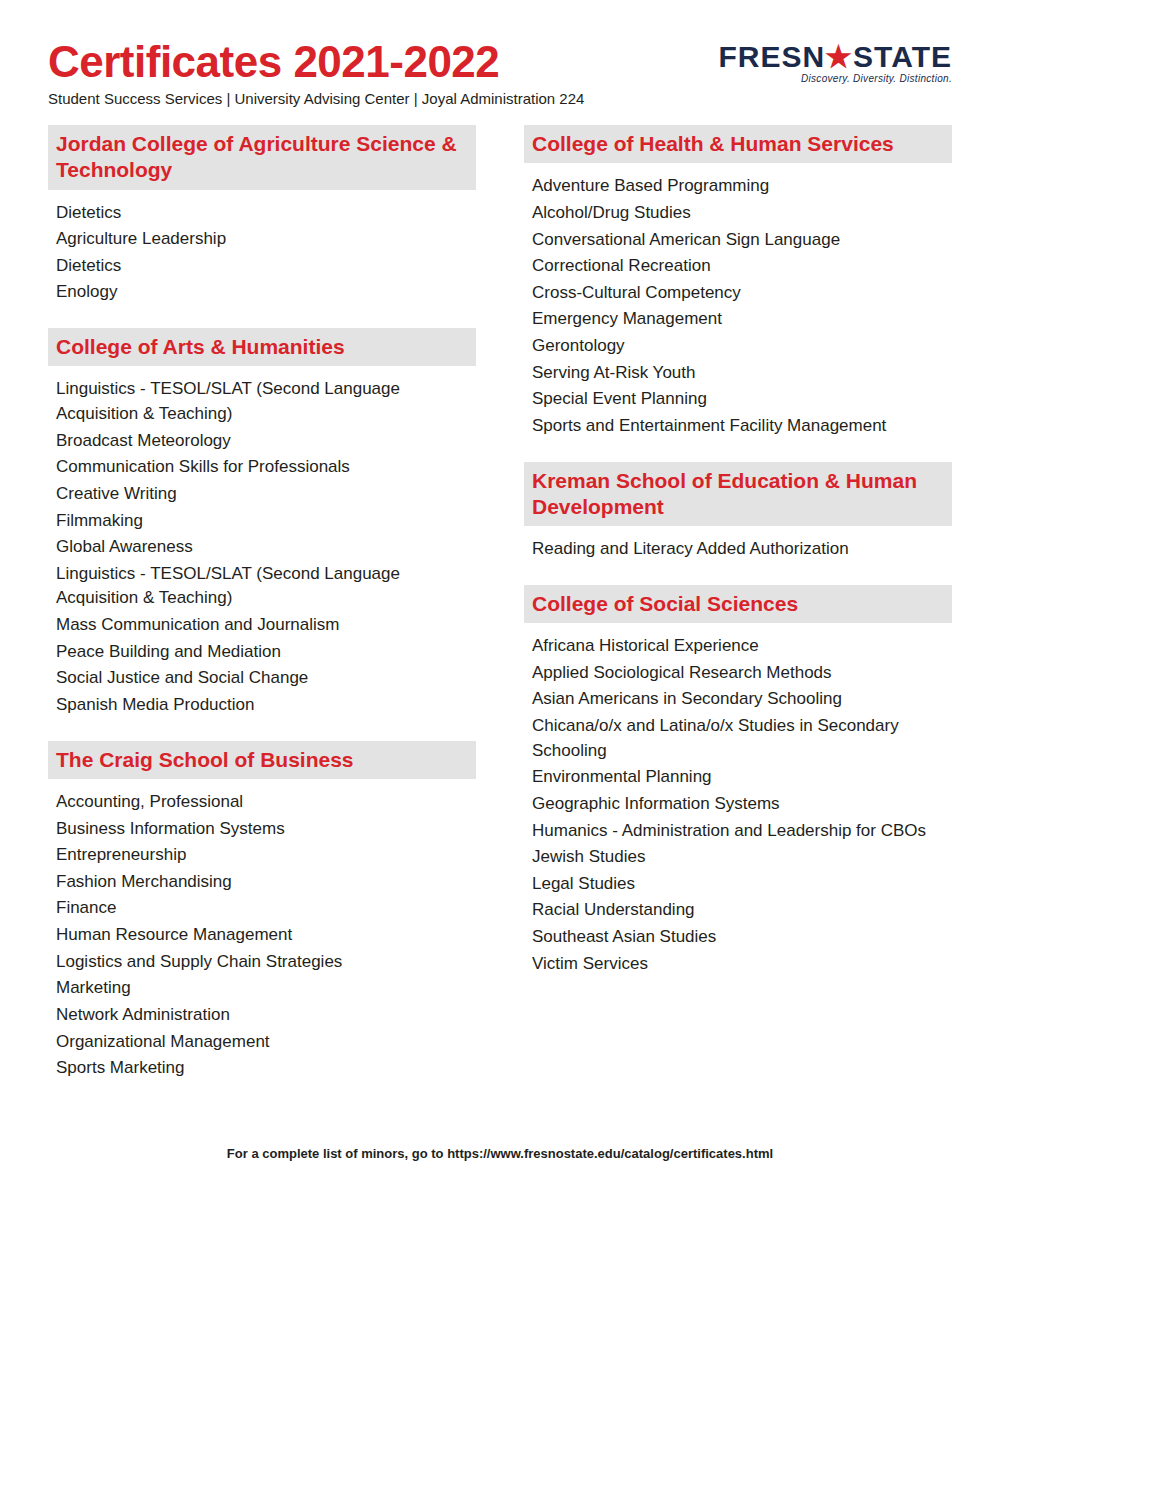Certificates 2021-2022
Student Success Services | University Advising Center | Joyal Administration 224
FRESN★STATE
Discovery. Diversity. Distinction.
Jordan College of Agriculture Science & Technology
Dietetics
Agriculture Leadership
Dietetics
Enology
College of Arts & Humanities
Linguistics - TESOL/SLAT (Second Language Acquisition & Teaching)
Broadcast Meteorology
Communication Skills for Professionals
Creative Writing
Filmmaking
Global Awareness
Linguistics - TESOL/SLAT (Second Language Acquisition & Teaching)
Mass Communication and Journalism
Peace Building and Mediation
Social Justice and Social Change
Spanish Media Production
The Craig School of Business
Accounting, Professional
Business Information Systems
Entrepreneurship
Fashion Merchandising
Finance
Human Resource Management
Logistics and Supply Chain Strategies
Marketing
Network Administration
Organizational Management
Sports Marketing
College of Health & Human Services
Adventure Based Programming
Alcohol/Drug Studies
Conversational American Sign Language
Correctional Recreation
Cross-Cultural Competency
Emergency Management
Gerontology
Serving At-Risk Youth
Special Event Planning
Sports and Entertainment Facility Management
Kreman School of Education & Human Development
Reading and Literacy Added Authorization
College of Social Sciences
Africana Historical Experience
Applied Sociological Research Methods
Asian Americans in Secondary Schooling
Chicana/o/x and Latina/o/x Studies in Secondary Schooling
Environmental Planning
Geographic Information Systems
Humanics - Administration and Leadership for CBOs
Jewish Studies
Legal Studies
Racial Understanding
Southeast Asian Studies
Victim Services
For a complete list of minors, go to https://www.fresnostate.edu/catalog/certificates.html